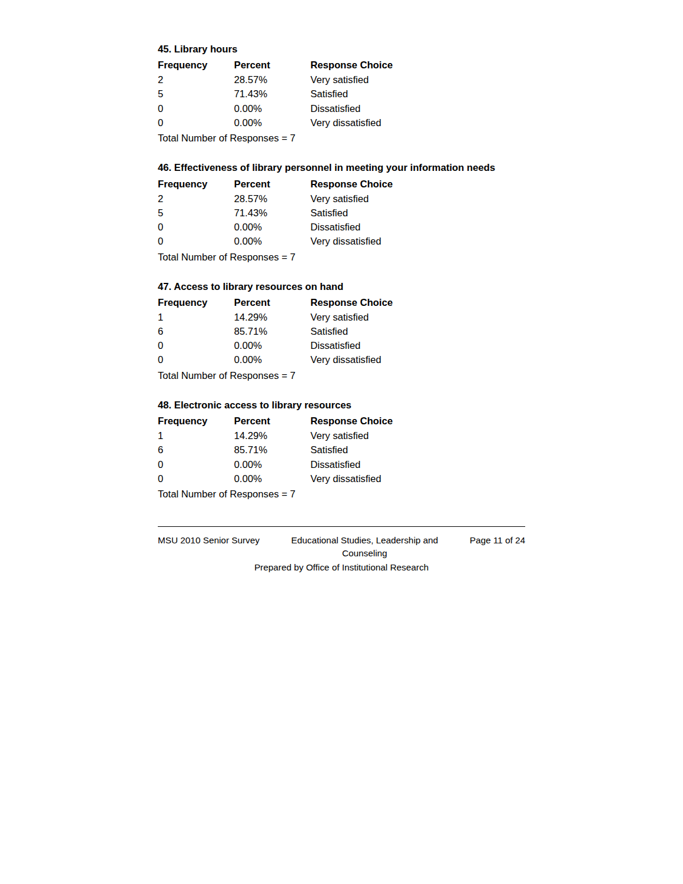45. Library hours
| Frequency | Percent | Response Choice |
| --- | --- | --- |
| 2 | 28.57% | Very satisfied |
| 5 | 71.43% | Satisfied |
| 0 | 0.00% | Dissatisfied |
| 0 | 0.00% | Very dissatisfied |
Total Number of Responses = 7
46. Effectiveness of library personnel in meeting your information needs
| Frequency | Percent | Response Choice |
| --- | --- | --- |
| 2 | 28.57% | Very satisfied |
| 5 | 71.43% | Satisfied |
| 0 | 0.00% | Dissatisfied |
| 0 | 0.00% | Very dissatisfied |
Total Number of Responses = 7
47. Access to library resources on hand
| Frequency | Percent | Response Choice |
| --- | --- | --- |
| 1 | 14.29% | Very satisfied |
| 6 | 85.71% | Satisfied |
| 0 | 0.00% | Dissatisfied |
| 0 | 0.00% | Very dissatisfied |
Total Number of Responses = 7
48. Electronic access to library resources
| Frequency | Percent | Response Choice |
| --- | --- | --- |
| 1 | 14.29% | Very satisfied |
| 6 | 85.71% | Satisfied |
| 0 | 0.00% | Dissatisfied |
| 0 | 0.00% | Very dissatisfied |
Total Number of Responses = 7
MSU 2010 Senior Survey
Educational Studies, Leadership and Counseling
Page 11 of 24
Prepared by Office of Institutional Research